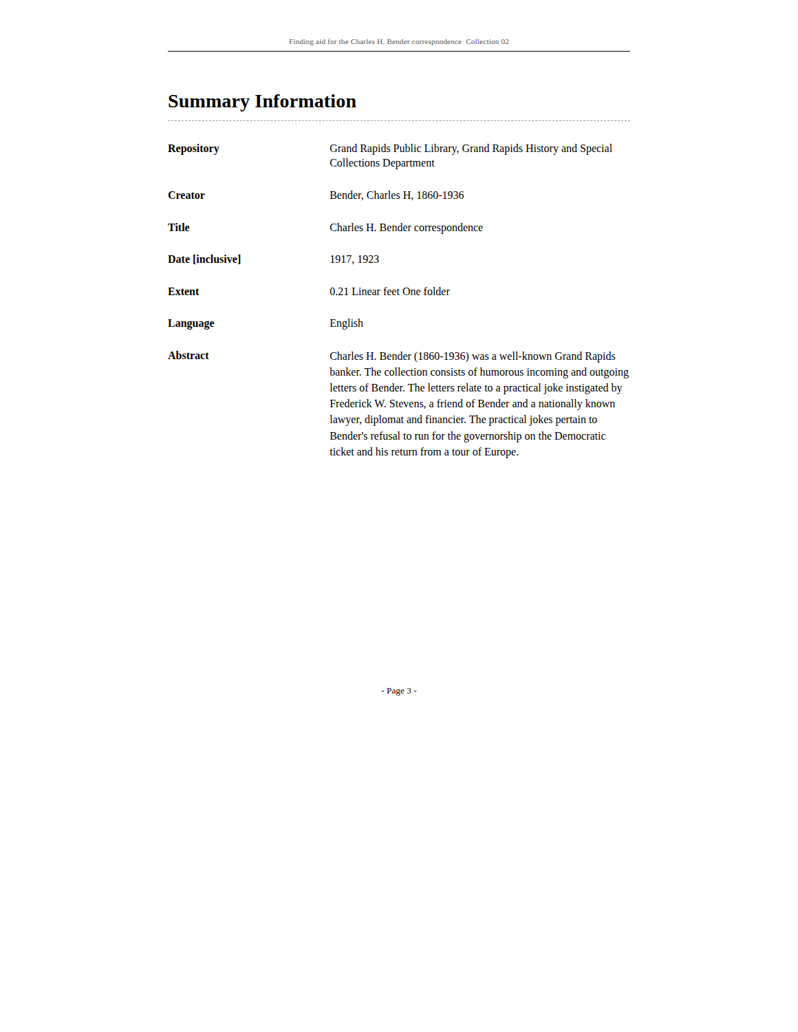Finding aid for the Charles H. Bender correspondence Collection 02
Summary Information
| Repository | Grand Rapids Public Library, Grand Rapids History and Special Collections Department |
| Creator | Bender, Charles H, 1860-1936 |
| Title | Charles H. Bender correspondence |
| Date [inclusive] | 1917, 1923 |
| Extent | 0.21 Linear feet One folder |
| Language | English |
| Abstract | Charles H. Bender (1860-1936) was a well-known Grand Rapids banker. The collection consists of humorous incoming and outgoing letters of Bender. The letters relate to a practical joke instigated by Frederick W. Stevens, a friend of Bender and a nationally known lawyer, diplomat and financier. The practical jokes pertain to Bender's refusal to run for the governorship on the Democratic ticket and his return from a tour of Europe. |
- Page 3 -